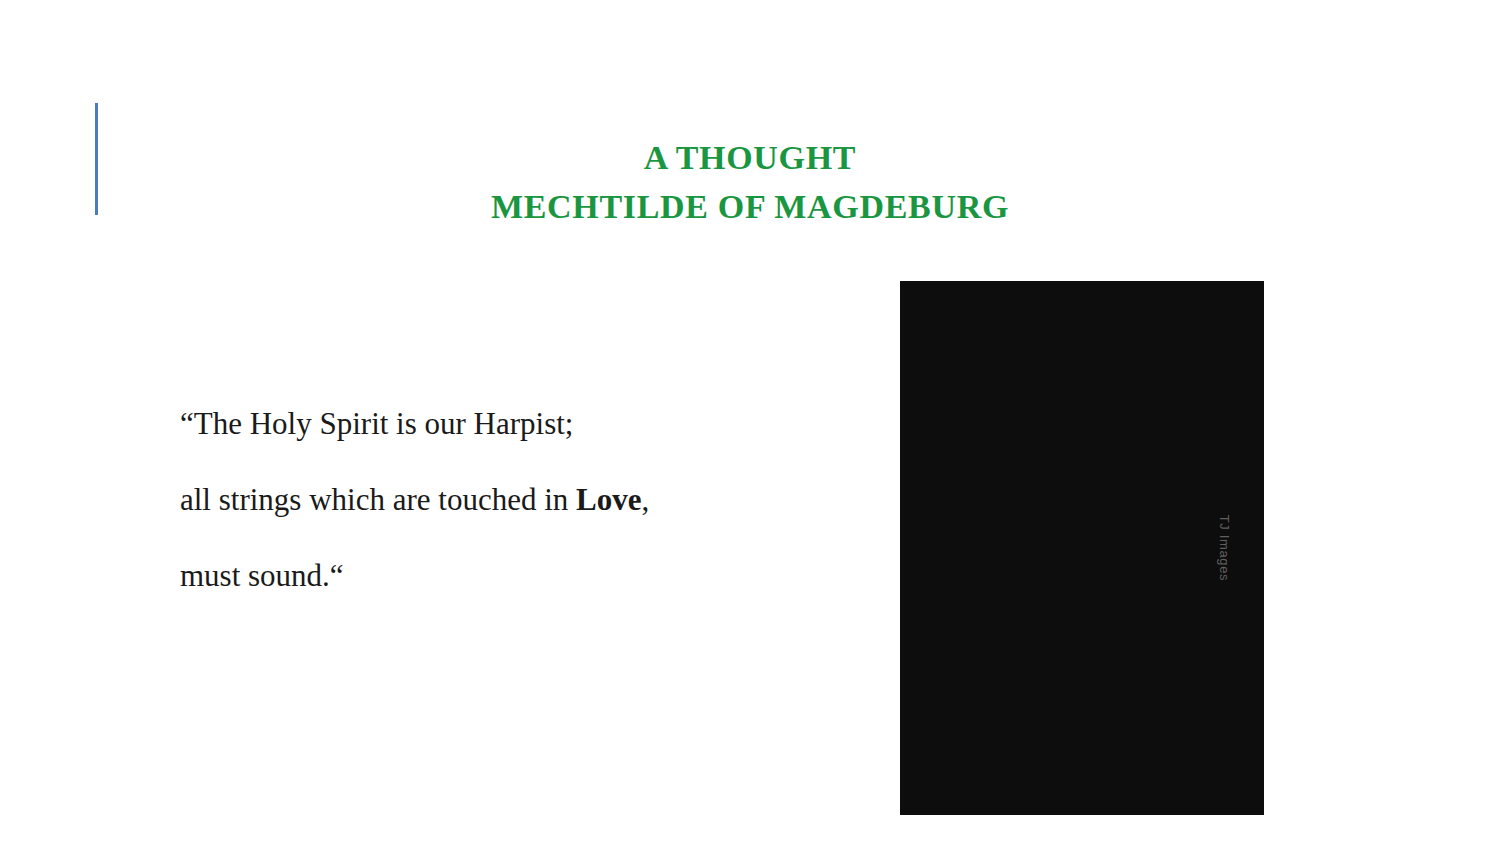A Thought
Mechtilde of Magdeburg
“The Holy Spirit is our Harpist;
all strings which are touched in Love,
must sound.“
TJ Images